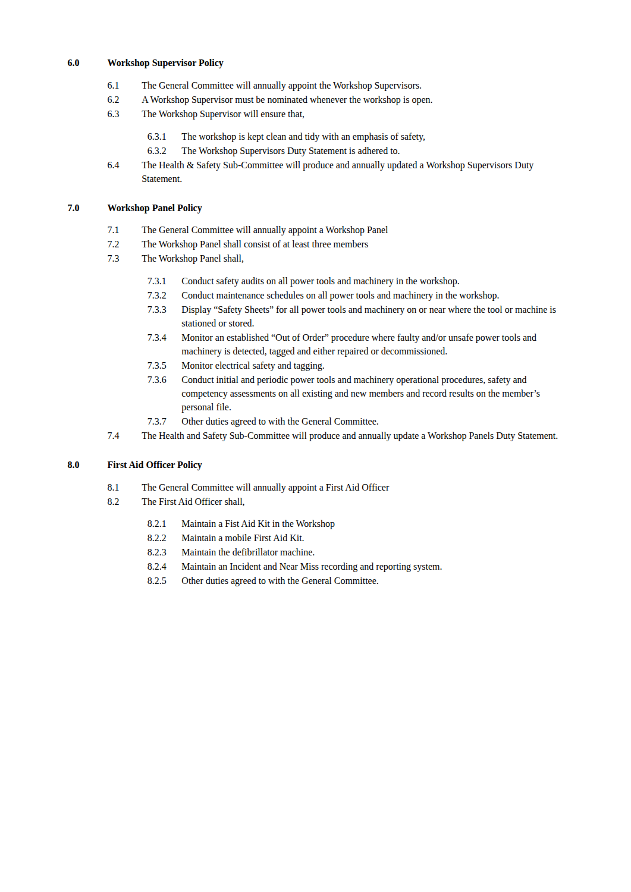6.0 Workshop Supervisor Policy
6.1 The General Committee will annually appoint the Workshop Supervisors.
6.2 A Workshop Supervisor must be nominated whenever the workshop is open.
6.3 The Workshop Supervisor will ensure that,
6.3.1 The workshop is kept clean and tidy with an emphasis of safety,
6.3.2 The Workshop Supervisors Duty Statement is adhered to.
6.4 The Health & Safety Sub-Committee will produce and annually updated a Workshop Supervisors Duty Statement.
7.0 Workshop Panel Policy
7.1 The General Committee will annually appoint a Workshop Panel
7.2 The Workshop Panel shall consist of at least three members
7.3 The Workshop Panel shall,
7.3.1 Conduct safety audits on all power tools and machinery in the workshop.
7.3.2 Conduct maintenance schedules on all power tools and machinery in the workshop.
7.3.3 Display “Safety Sheets” for all power tools and machinery on or near where the tool or machine is stationed or stored.
7.3.4 Monitor an established “Out of Order” procedure where faulty and/or unsafe power tools and machinery is detected, tagged and either repaired or decommissioned.
7.3.5 Monitor electrical safety and tagging.
7.3.6 Conduct initial and periodic power tools and machinery operational procedures, safety and competency assessments on all existing and new members and record results on the member’s personal file.
7.3.7 Other duties agreed to with the General Committee.
7.4 The Health and Safety Sub-Committee will produce and annually update a Workshop Panels Duty Statement.
8.0 First Aid Officer Policy
8.1 The General Committee will annually appoint a First Aid Officer
8.2 The First Aid Officer shall,
8.2.1 Maintain a Fist Aid Kit in the Workshop
8.2.2 Maintain a mobile First Aid Kit.
8.2.3 Maintain the defibrillator machine.
8.2.4 Maintain an Incident and Near Miss recording and reporting system.
8.2.5 Other duties agreed to with the General Committee.